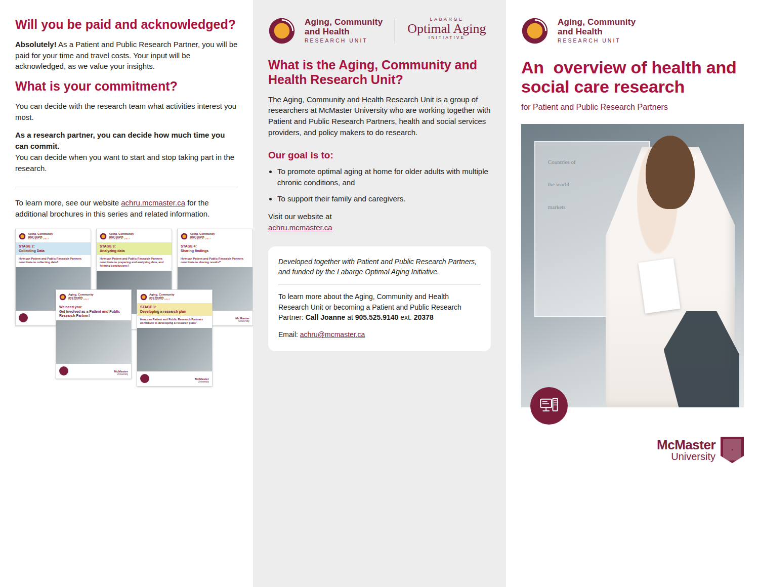Will you be paid and acknowledged?
Absolutely! As a Patient and Public Research Partner, you will be paid for your time and travel costs. Your input will be acknowledged, as we value your insights.
What is your commitment?
You can decide with the research team what activities interest you most.
As a research partner, you can decide how much time you can commit.
You can decide when you want to start and stop taking part in the research.
To learn more, see our website achru.mcmaster.ca for the additional brochures in this series and related information.
Aging, Community
and HealthRESEARCH UNIT
STAGE 2:
Collecting Data
How can Patient and Public Research Partners contribute to collecting data?
McMasterUniversity
Aging, Community
and HealthRESEARCH UNIT
STAGE 3:
Analyzing data
How can Patient and Public Research Partners contribute to preparing and analyzing data, and forming conclusions?
McMasterUniversity
Aging, Community
and HealthRESEARCH UNIT
STAGE 4:
Sharing findings
How can Patient and Public Research Partners contribute to sharing results?
McMasterUniversity
Aging, Community
and HealthRESEARCH UNIT
We need you:
Get involved as a Patient and Public Research Partner!
McMasterUniversity
Aging, Community
and HealthRESEARCH UNIT
STAGE 1:
Developing a research plan
How can Patient and Public Research Partners contribute to developing a research plan?
McMasterUniversity
Aging, Community
and Health RESEARCH UNIT
LABARGE
Optimal Aging
INITIATIVE
What is the Aging, Community and
Health Research Unit?
The Aging, Community and Health Research Unit is a group of researchers at McMaster University who are working together with Patient and Public Research Partners, health and social services providers, and policy makers to do research.
Our goal is to:
To promote optimal aging at home for older adults with multiple chronic conditions, and
To support their family and caregivers.
Visit our website at
achru.mcmaster.ca
Developed together with Patient and Public Research Partners, and funded by the Labarge Optimal Aging Initiative.
To learn more about the Aging, Community and Health Research Unit or becoming a Patient and Public Research Partner: Call Joanne at 905.525.9140 ext. 20378
Email: achru@mcmaster.ca
Aging, Community
and Health RESEARCH UNIT
An overview of health and social care research
for Patient and Public Research Partners
Countries of the world markets Canada
McMaster
University